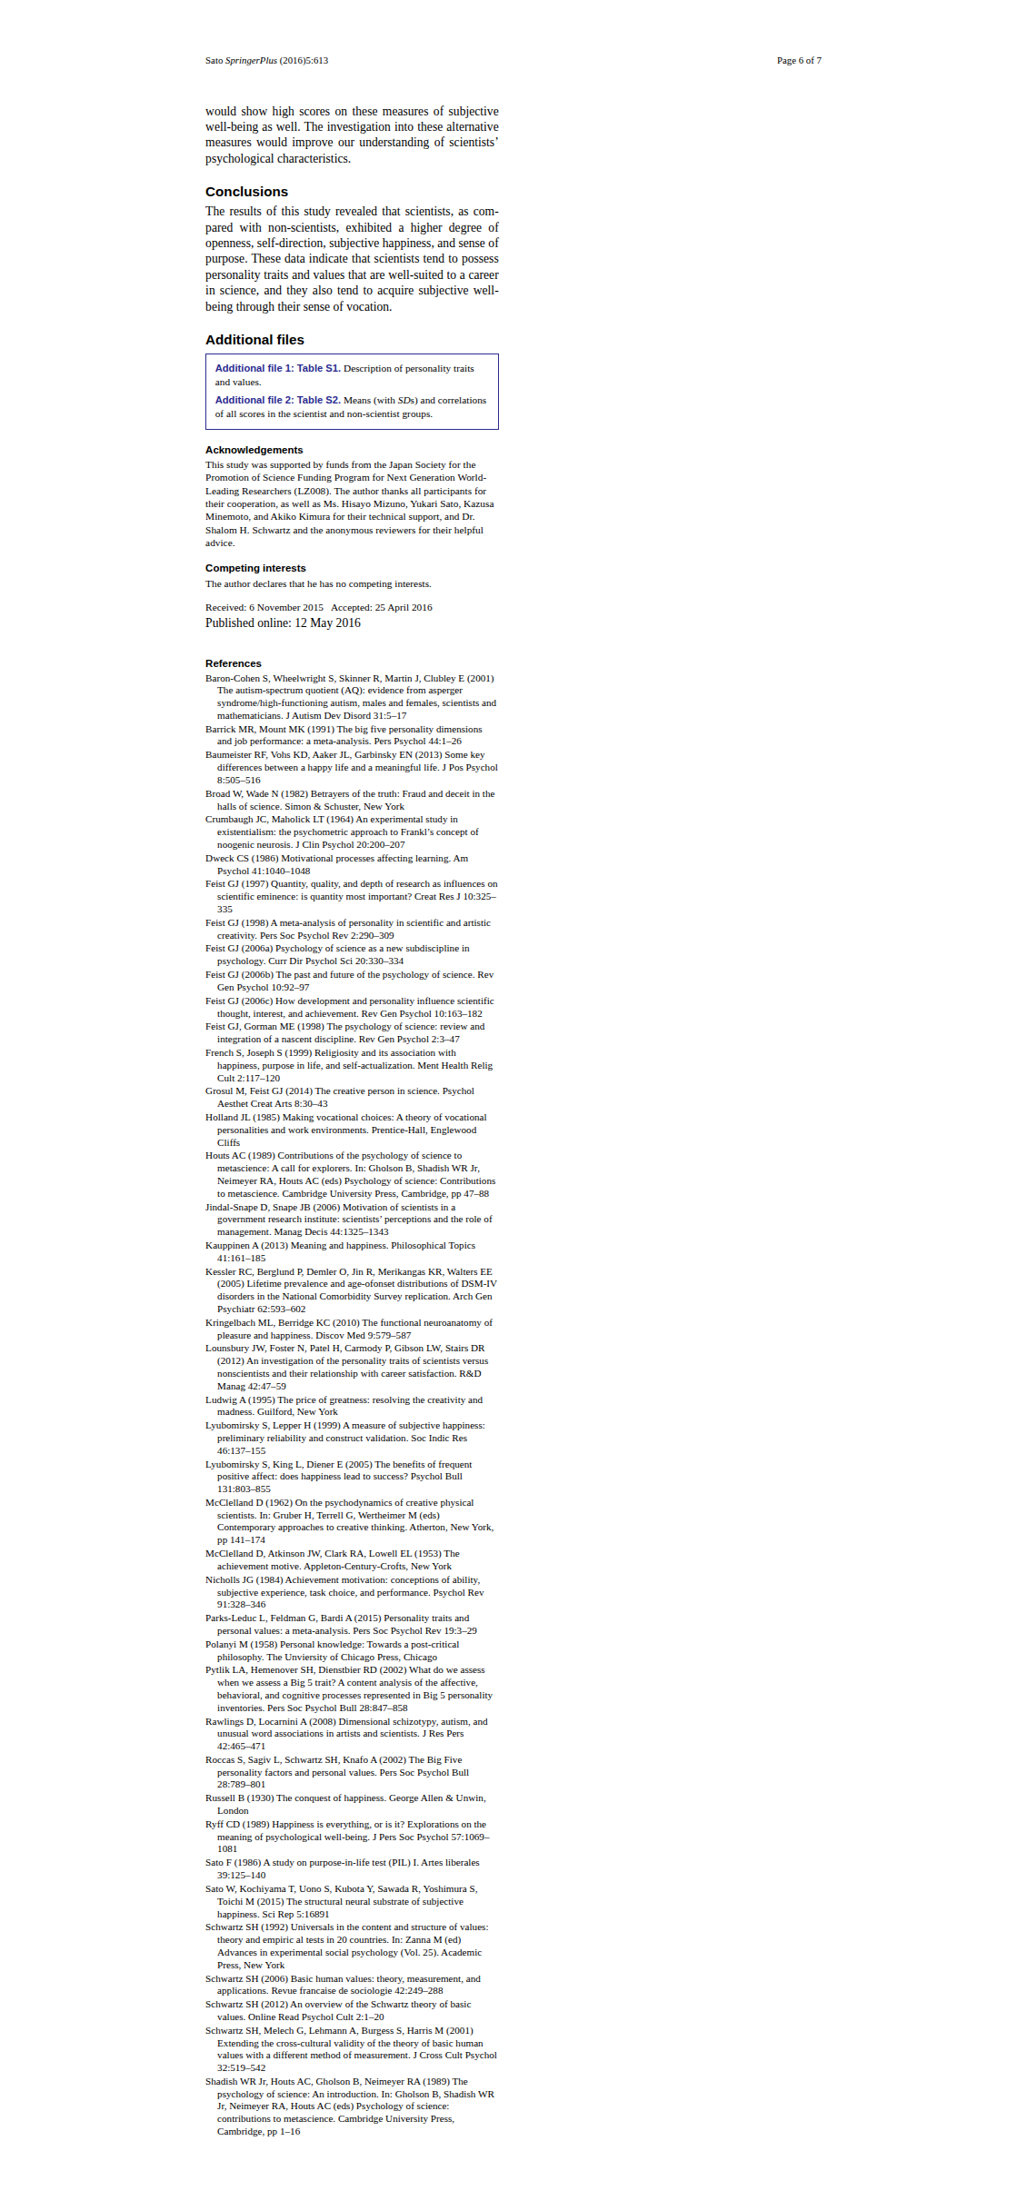Sato SpringerPlus (2016)5:613
Page 6 of 7
would show high scores on these measures of subjective well-being as well. The investigation into these alternative measures would improve our understanding of scientists’ psychological characteristics.
Conclusions
The results of this study revealed that scientists, as compared with non-scientists, exhibited a higher degree of openness, self-direction, subjective happiness, and sense of purpose. These data indicate that scientists tend to possess personality traits and values that are well-suited to a career in science, and they also tend to acquire subjective well-being through their sense of vocation.
Additional files
Additional file 1: Table S1. Description of personality traits and values.
Additional file 2: Table S2. Means (with SDs) and correlations of all scores in the scientist and non-scientist groups.
Acknowledgements
This study was supported by funds from the Japan Society for the Promotion of Science Funding Program for Next Generation World-Leading Researchers (LZ008). The author thanks all participants for their cooperation, as well as Ms. Hisayo Mizuno, Yukari Sato, Kazusa Minemoto, and Akiko Kimura for their technical support, and Dr. Shalom H. Schwartz and the anonymous reviewers for their helpful advice.
Competing interests
The author declares that he has no competing interests.
Received: 6 November 2015 Accepted: 25 April 2016 Published online: 12 May 2016
References
Baron-Cohen S, Wheelwright S, Skinner R, Martin J, Clubley E (2001) The autism-spectrum quotient (AQ): evidence from asperger syndrome/high-functioning autism, males and females, scientists and mathematicians. J Autism Dev Disord 31:5–17
Barrick MR, Mount MK (1991) The big five personality dimensions and job performance: a meta-analysis. Pers Psychol 44:1–26
Baumeister RF, Vohs KD, Aaker JL, Garbinsky EN (2013) Some key differences between a happy life and a meaningful life. J Pos Psychol 8:505–516
Broad W, Wade N (1982) Betrayers of the truth: Fraud and deceit in the halls of science. Simon & Schuster, New York
Crumbaugh JC, Maholick LT (1964) An experimental study in existentialism: the psychometric approach to Frankl’s concept of noogenic neurosis. J Clin Psychol 20:200–207
Dweck CS (1986) Motivational processes affecting learning. Am Psychol 41:1040–1048
Feist GJ (1997) Quantity, quality, and depth of research as influences on scientific eminence: is quantity most important? Creat Res J 10:325–335
Feist GJ (1998) A meta-analysis of personality in scientific and artistic creativity. Pers Soc Psychol Rev 2:290–309
Feist GJ (2006a) Psychology of science as a new subdiscipline in psychology. Curr Dir Psychol Sci 20:330–334
Feist GJ (2006b) The past and future of the psychology of science. Rev Gen Psychol 10:92–97
Feist GJ (2006c) How development and personality influence scientific thought, interest, and achievement. Rev Gen Psychol 10:163–182
Feist GJ, Gorman ME (1998) The psychology of science: review and integration of a nascent discipline. Rev Gen Psychol 2:3–47
French S, Joseph S (1999) Religiosity and its association with happiness, purpose in life, and self-actualization. Ment Health Relig Cult 2:117–120
Grosul M, Feist GJ (2014) The creative person in science. Psychol Aesthet Creat Arts 8:30–43
Holland JL (1985) Making vocational choices: A theory of vocational personalities and work environments. Prentice-Hall, Englewood Cliffs
Houts AC (1989) Contributions of the psychology of science to metascience: A call for explorers. In: Gholson B, Shadish WR Jr, Neimeyer RA, Houts AC (eds) Psychology of science: Contributions to metascience. Cambridge University Press, Cambridge, pp 47–88
Jindal-Snape D, Snape JB (2006) Motivation of scientists in a government research institute: scientists’ perceptions and the role of management. Manag Decis 44:1325–1343
Kauppinen A (2013) Meaning and happiness. Philosophical Topics 41:161–185
Kessler RC, Berglund P, Demler O, Jin R, Merikangas KR, Walters EE (2005) Lifetime prevalence and age-ofonset distributions of DSM-IV disorders in the National Comorbidity Survey replication. Arch Gen Psychiatr 62:593–602
Kringelbach ML, Berridge KC (2010) The functional neuroanatomy of pleasure and happiness. Discov Med 9:579–587
Lounsbury JW, Foster N, Patel H, Carmody P, Gibson LW, Stairs DR (2012) An investigation of the personality traits of scientists versus nonscientists and their relationship with career satisfaction. R&D Manag 42:47–59
Ludwig A (1995) The price of greatness: resolving the creativity and madness. Guilford, New York
Lyubomirsky S, Lepper H (1999) A measure of subjective happiness: preliminary reliability and construct validation. Soc Indic Res 46:137–155
Lyubomirsky S, King L, Diener E (2005) The benefits of frequent positive affect: does happiness lead to success? Psychol Bull 131:803–855
McClelland D (1962) On the psychodynamics of creative physical scientists. In: Gruber H, Terrell G, Wertheimer M (eds) Contemporary approaches to creative thinking. Atherton, New York, pp 141–174
McClelland D, Atkinson JW, Clark RA, Lowell EL (1953) The achievement motive. Appleton-Century-Crofts, New York
Nicholls JG (1984) Achievement motivation: conceptions of ability, subjective experience, task choice, and performance. Psychol Rev 91:328–346
Parks-Leduc L, Feldman G, Bardi A (2015) Personality traits and personal values: a meta-analysis. Pers Soc Psychol Rev 19:3–29
Polanyi M (1958) Personal knowledge: Towards a post-critical philosophy. The Unviersity of Chicago Press, Chicago
Pytlik LA, Hemenover SH, Dienstbier RD (2002) What do we assess when we assess a Big 5 trait? A content analysis of the affective, behavioral, and cognitive processes represented in Big 5 personality inventories. Pers Soc Psychol Bull 28:847–858
Rawlings D, Locarnini A (2008) Dimensional schizotypy, autism, and unusual word associations in artists and scientists. J Res Pers 42:465–471
Roccas S, Sagiv L, Schwartz SH, Knafo A (2002) The Big Five personality factors and personal values. Pers Soc Psychol Bull 28:789–801
Russell B (1930) The conquest of happiness. George Allen & Unwin, London
Ryff CD (1989) Happiness is everything, or is it? Explorations on the meaning of psychological well-being. J Pers Soc Psychol 57:1069–1081
Sato F (1986) A study on purpose-in-life test (PIL) I. Artes liberales 39:125–140
Sato W, Kochiyama T, Uono S, Kubota Y, Sawada R, Yoshimura S, Toichi M (2015) The structural neural substrate of subjective happiness. Sci Rep 5:16891
Schwartz SH (1992) Universals in the content and structure of values: theory and empiric al tests in 20 countries. In: Zanna M (ed) Advances in experimental social psychology (Vol. 25). Academic Press, New York
Schwartz SH (2006) Basic human values: theory, measurement, and applications. Revue francaise de sociologie 42:249–288
Schwartz SH (2012) An overview of the Schwartz theory of basic values. Online Read Psychol Cult 2:1–20
Schwartz SH, Melech G, Lehmann A, Burgess S, Harris M (2001) Extending the cross-cultural validity of the theory of basic human values with a different method of measurement. J Cross Cult Psychol 32:519–542
Shadish WR Jr, Houts AC, Gholson B, Neimeyer RA (1989) The psychology of science: An introduction. In: Gholson B, Shadish WR Jr, Neimeyer RA, Houts AC (eds) Psychology of science: contributions to metascience. Cambridge University Press, Cambridge, pp 1–16